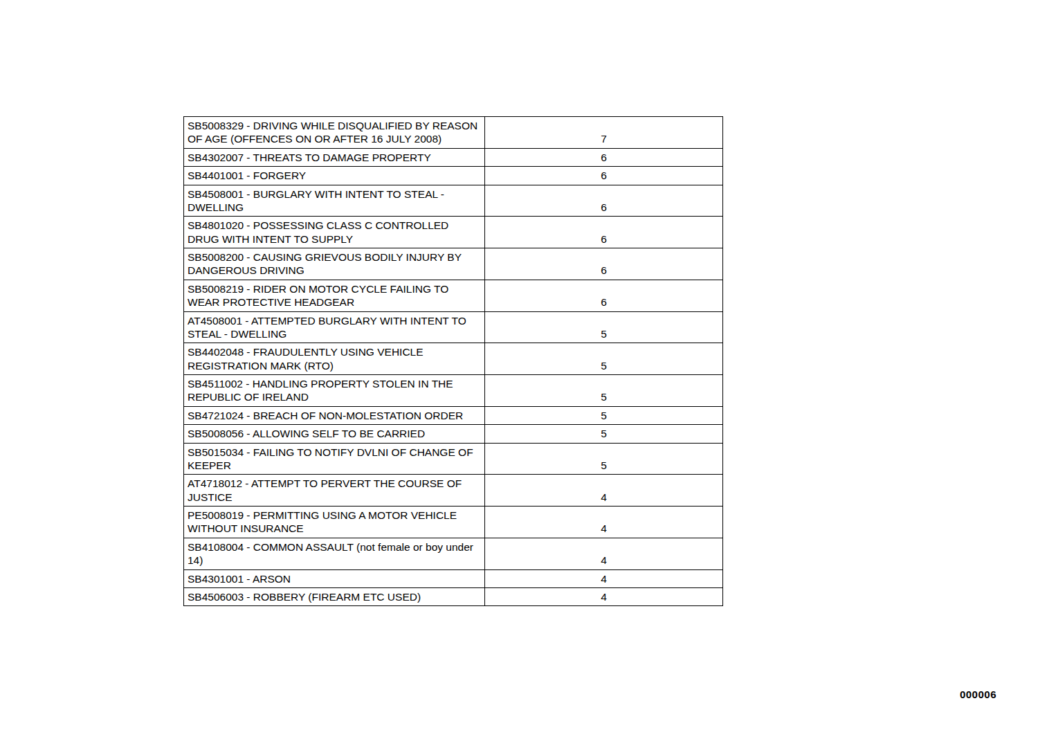| SB5008329 - DRIVING WHILE DISQUALIFIED BY REASON OF AGE (OFFENCES ON OR AFTER 16 JULY 2008) | 7 |
| SB4302007 - THREATS TO DAMAGE PROPERTY | 6 |
| SB4401001 - FORGERY | 6 |
| SB4508001 - BURGLARY WITH INTENT TO STEAL - DWELLING | 6 |
| SB4801020 - POSSESSING CLASS C CONTROLLED DRUG WITH INTENT TO SUPPLY | 6 |
| SB5008200 - CAUSING GRIEVOUS BODILY INJURY BY DANGEROUS DRIVING | 6 |
| SB5008219 - RIDER ON MOTOR CYCLE FAILING TO WEAR PROTECTIVE HEADGEAR | 6 |
| AT4508001 - ATTEMPTED BURGLARY WITH INTENT TO STEAL - DWELLING | 5 |
| SB4402048 - FRAUDULENTLY USING VEHICLE REGISTRATION MARK (RTO) | 5 |
| SB4511002 - HANDLING PROPERTY STOLEN IN THE REPUBLIC OF IRELAND | 5 |
| SB4721024 - BREACH OF NON-MOLESTATION ORDER | 5 |
| SB5008056 - ALLOWING SELF TO BE CARRIED | 5 |
| SB5015034 - FAILING TO NOTIFY DVLNI OF CHANGE OF KEEPER | 5 |
| AT4718012 - ATTEMPT TO PERVERT THE COURSE OF JUSTICE | 4 |
| PE5008019 - PERMITTING USING A MOTOR VEHICLE WITHOUT INSURANCE | 4 |
| SB4108004 - COMMON ASSAULT (not female or boy under 14) | 4 |
| SB4301001 - ARSON | 4 |
| SB4506003 - ROBBERY (FIREARM ETC USED) | 4 |
000006